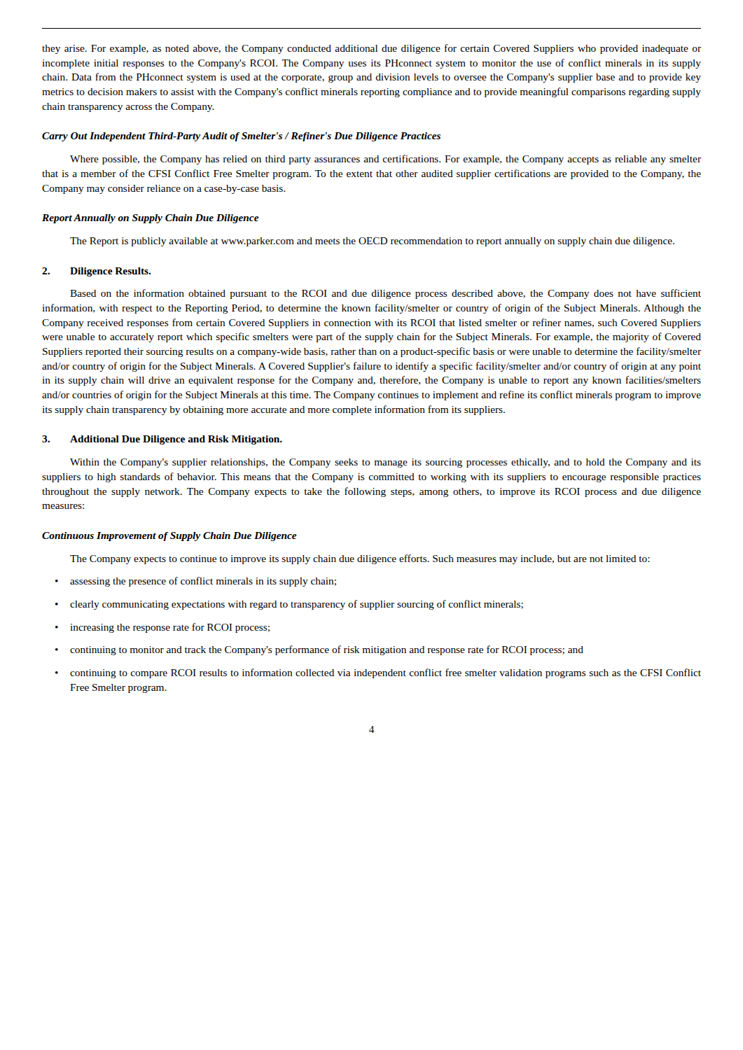they arise. For example, as noted above, the Company conducted additional due diligence for certain Covered Suppliers who provided inadequate or incomplete initial responses to the Company's RCOI. The Company uses its PHconnect system to monitor the use of conflict minerals in its supply chain. Data from the PHconnect system is used at the corporate, group and division levels to oversee the Company's supplier base and to provide key metrics to decision makers to assist with the Company's conflict minerals reporting compliance and to provide meaningful comparisons regarding supply chain transparency across the Company.
Carry Out Independent Third-Party Audit of Smelter's / Refiner's Due Diligence Practices
Where possible, the Company has relied on third party assurances and certifications. For example, the Company accepts as reliable any smelter that is a member of the CFSI Conflict Free Smelter program. To the extent that other audited supplier certifications are provided to the Company, the Company may consider reliance on a case-by-case basis.
Report Annually on Supply Chain Due Diligence
The Report is publicly available at www.parker.com and meets the OECD recommendation to report annually on supply chain due diligence.
2. Diligence Results.
Based on the information obtained pursuant to the RCOI and due diligence process described above, the Company does not have sufficient information, with respect to the Reporting Period, to determine the known facility/smelter or country of origin of the Subject Minerals. Although the Company received responses from certain Covered Suppliers in connection with its RCOI that listed smelter or refiner names, such Covered Suppliers were unable to accurately report which specific smelters were part of the supply chain for the Subject Minerals. For example, the majority of Covered Suppliers reported their sourcing results on a company-wide basis, rather than on a product-specific basis or were unable to determine the facility/smelter and/or country of origin for the Subject Minerals. A Covered Supplier's failure to identify a specific facility/smelter and/or country of origin at any point in its supply chain will drive an equivalent response for the Company and, therefore, the Company is unable to report any known facilities/smelters and/or countries of origin for the Subject Minerals at this time. The Company continues to implement and refine its conflict minerals program to improve its supply chain transparency by obtaining more accurate and more complete information from its suppliers.
3. Additional Due Diligence and Risk Mitigation.
Within the Company's supplier relationships, the Company seeks to manage its sourcing processes ethically, and to hold the Company and its suppliers to high standards of behavior. This means that the Company is committed to working with its suppliers to encourage responsible practices throughout the supply network. The Company expects to take the following steps, among others, to improve its RCOI process and due diligence measures:
Continuous Improvement of Supply Chain Due Diligence
The Company expects to continue to improve its supply chain due diligence efforts. Such measures may include, but are not limited to:
assessing the presence of conflict minerals in its supply chain;
clearly communicating expectations with regard to transparency of supplier sourcing of conflict minerals;
increasing the response rate for RCOI process;
continuing to monitor and track the Company's performance of risk mitigation and response rate for RCOI process; and
continuing to compare RCOI results to information collected via independent conflict free smelter validation programs such as the CFSI Conflict Free Smelter program.
4